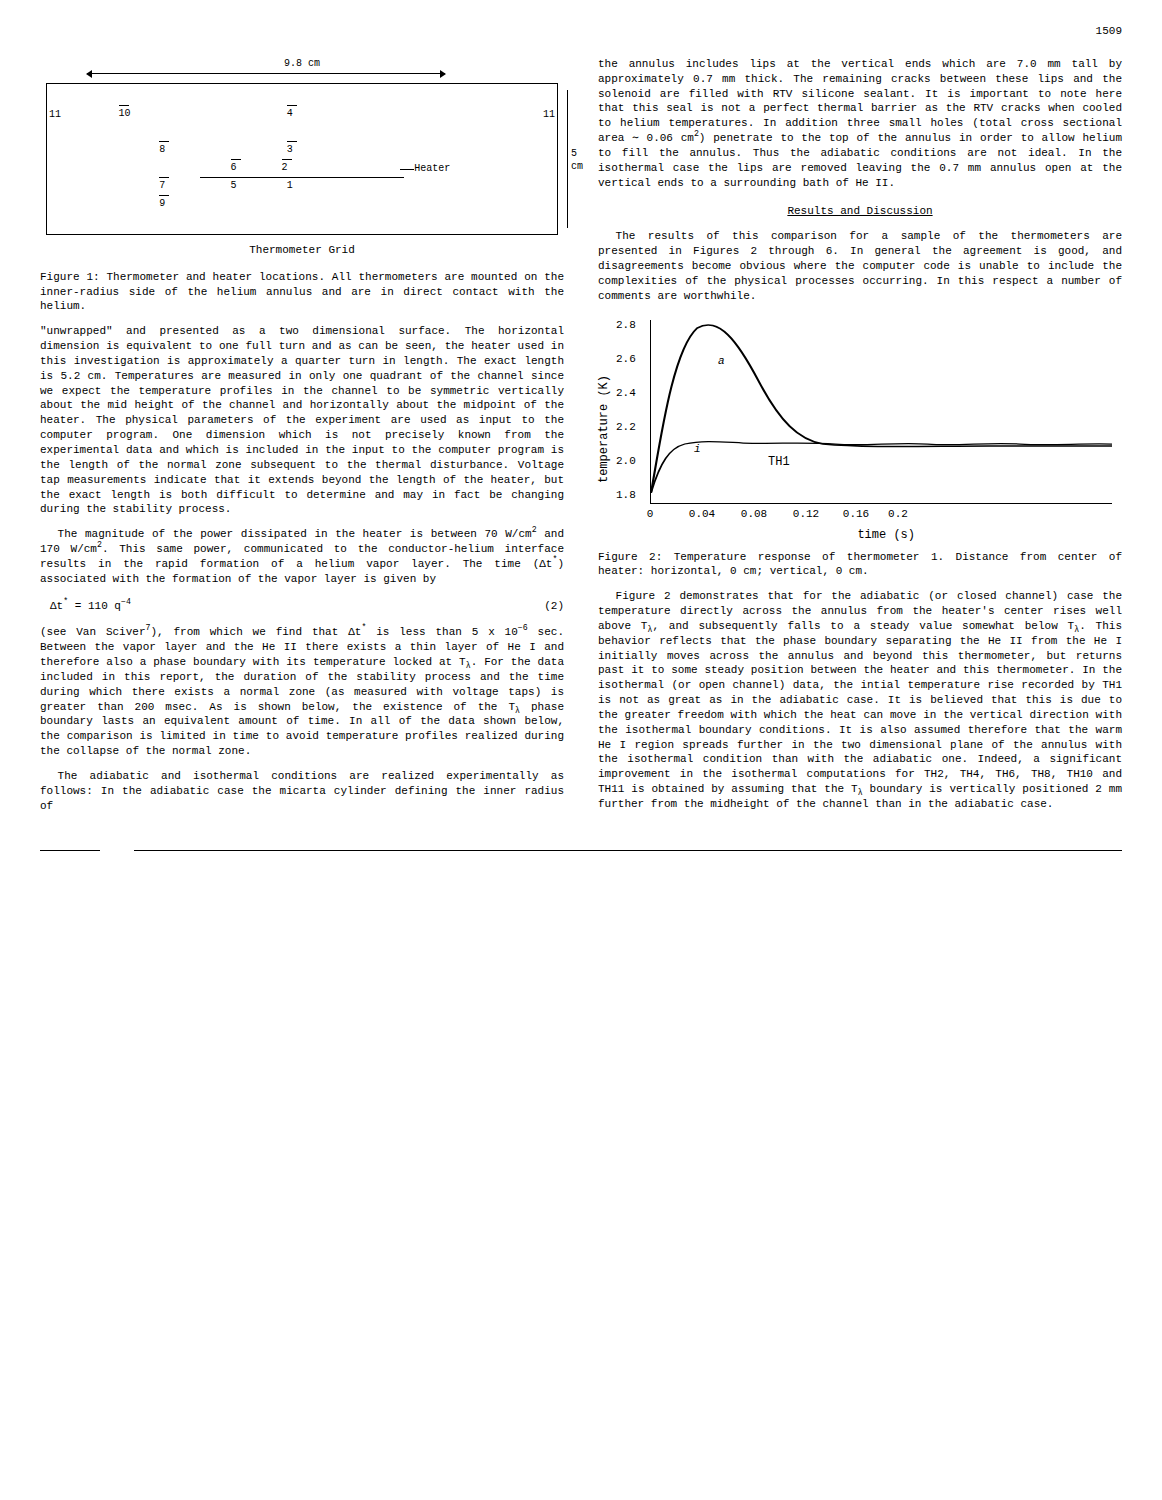1509
9.8 cm
5 cm
11
10
4
11
8
3
6
2
7
5
1
9
Heater
Thermometer Grid
Figure 1: Thermometer and heater locations. All thermometers are mounted on the inner-radius side of the helium annulus and are in direct contact with the helium.
"unwrapped" and presented as a two dimensional surface. The horizontal dimension is equivalent to one full turn and as can be seen, the heater used in this investigation is approximately a quarter turn in length. The exact length is 5.2 cm. Temperatures are measured in only one quadrant of the channel since we expect the temperature profiles in the channel to be symmetric vertically about the mid height of the channel and horizontally about the midpoint of the heater. The physical parameters of the experiment are used as input to the computer program. One dimension which is not precisely known from the experimental data and which is included in the input to the computer program is the length of the normal zone subsequent to the thermal disturbance. Voltage tap measurements indicate that it extends beyond the length of the heater, but the exact length is both difficult to determine and may in fact be changing during the stability process.
The magnitude of the power dissipated in the heater is between 70 W/cm2 and 170 W/cm2. This same power, communicated to the conductor-helium interface results in the rapid formation of a helium vapor layer. The time (Δt*) associated with the formation of the vapor layer is given by
Δt* = 110 q−4
(2)
(see Van Sciver7), from which we find that Δt* is less than 5 x 10−6 sec. Between the vapor layer and the He II there exists a thin layer of He I and therefore also a phase boundary with its temperature locked at Tλ. For the data included in this report, the duration of the stability process and the time during which there exists a normal zone (as measured with voltage taps) is greater than 200 msec. As is shown below, the existence of the Tλ phase boundary lasts an equivalent amount of time. In all of the data shown below, the comparison is limited in time to avoid temperature profiles realized during the collapse of the normal zone.
The adiabatic and isothermal conditions are realized experimentally as follows: In the adiabatic case the micarta cylinder defining the inner radius of
the annulus includes lips at the vertical ends which are 7.0 mm tall by approximately 0.7 mm thick. The remaining cracks between these lips and the solenoid are filled with RTV silicone sealant. It is important to note here that this seal is not a perfect thermal barrier as the RTV cracks when cooled to helium temperatures. In addition three small holes (total cross sectional area ∼ 0.06 cm2) penetrate to the top of the annulus in order to allow helium to fill the annulus. Thus the adiabatic conditions are not ideal. In the isothermal case the lips are removed leaving the 0.7 mm annulus open at the vertical ends to a surrounding bath of He II.
Results and Discussion
The results of this comparison for a sample of the thermometers are presented in Figures 2 through 6. In general the agreement is good, and disagreements become obvious where the computer code is unable to include the complexities of the physical processes occurring. In this respect a number of comments are worthwhile.
temperature (K)
2.8
2.6
2.4
2.2
2.0
1.8
a
i
TH1
0
0.04
0.08
0.12
0.16
0.2
time (s)
Figure 2: Temperature response of thermometer 1. Distance from center of heater: horizontal, 0 cm; vertical, 0 cm.
Figure 2 demonstrates that for the adiabatic (or closed channel) case the temperature directly across the annulus from the heater's center rises well above Tλ, and subsequently falls to a steady value somewhat below Tλ. This behavior reflects that the phase boundary separating the He II from the He I initially moves across the annulus and beyond this thermometer, but returns past it to some steady position between the heater and this thermometer. In the isothermal (or open channel) data, the intial temperature rise recorded by TH1 is not as great as in the adiabatic case. It is believed that this is due to the greater freedom with which the heat can move in the vertical direction with the isothermal boundary conditions. It is also assumed therefore that the warm He I region spreads further in the two dimensional plane of the annulus with the isothermal condition than with the adiabatic one. Indeed, a significant improvement in the isothermal computations for TH2, TH4, TH6, TH8, TH10 and TH11 is obtained by assuming that the Tλ boundary is vertically positioned 2 mm further from the midheight of the channel than in the adiabatic case.